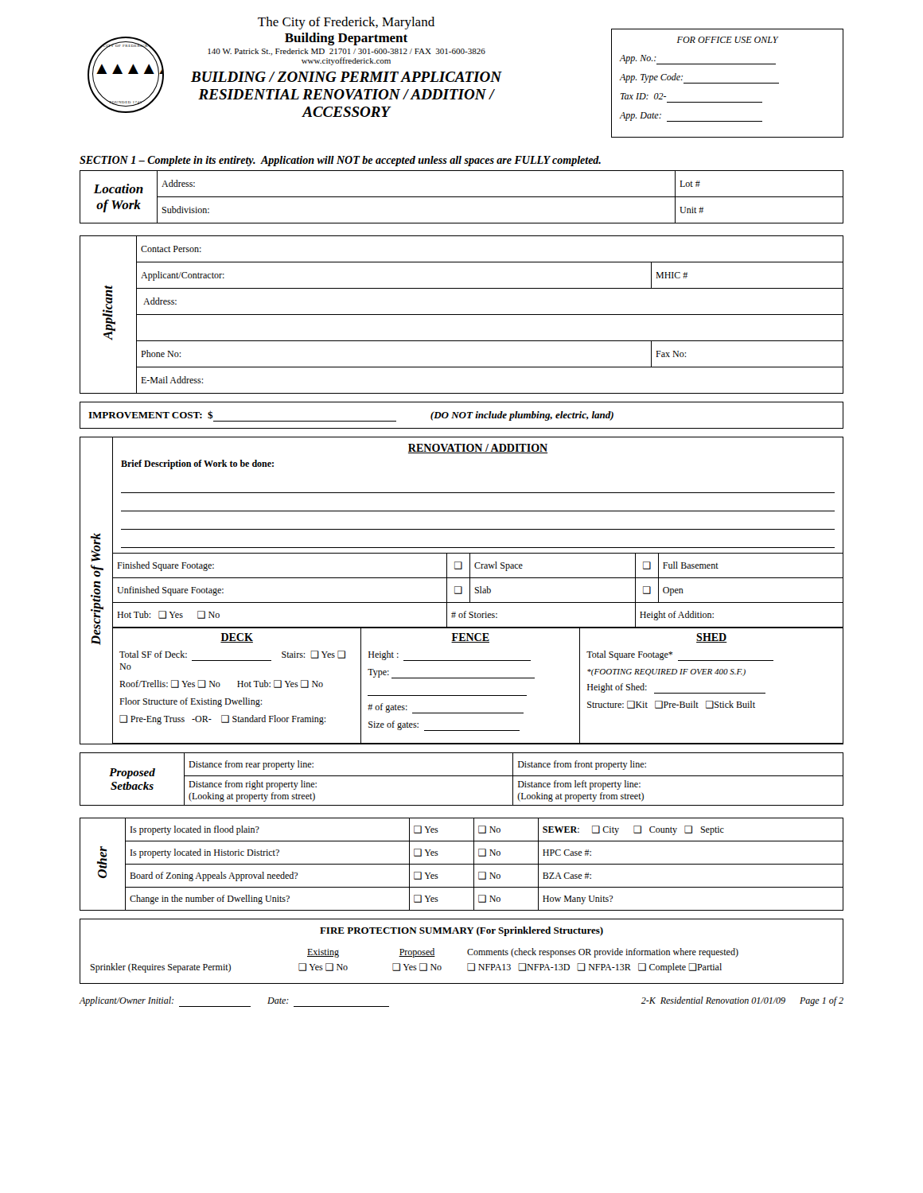CITY OF FREDERICK
▲▲▲▲▲
FOUNDED 1745
FOR OFFICE USE ONLY
App. No.:
App. Type Code:
Tax ID: 02-
App. Date:
The City of Frederick, Maryland
Building Department
140 W. Patrick St., Frederick MD 21701 / 301-600-3812 / FAX 301-600-3826
www.cityoffrederick.com
BUILDING / ZONING PERMIT APPLICATION
RESIDENTIAL RENOVATION / ADDITION /
ACCESSORY
SECTION 1 – Complete in its entirety. Application will NOT be accepted unless all spaces are FULLY completed.
| Location of Work | Address: | Lot # |
| Subdivision: | Unit # |
| Applicant | Contact Person: |
| Applicant/Contractor: | MHIC # |
| Address: |
| Phone No: | Fax No: |
| E-Mail Address: |
IMPROVEMENT COST: $ (DO NOT include plumbing, electric, land)
Description of Work
RENOVATION / ADDITION
Brief Description of Work to be done:
| Finished Square Footage: | ❑ | Crawl Space | ❑ | Full Basement |
| Unfinished Square Footage: | ❑ | Slab | ❑ | Open |
| Hot Tub: ❑ Yes ❑ No | # of Stories: | Height of Addition: |
| DECK Total SF of Deck: Stairs: ❑ Yes ❑ No Roof/Trellis: ❑ Yes ❑ No Hot Tub: ❑ Yes ❑ No Floor Structure of Existing Dwelling: ❑ Pre-Eng Truss -OR- ❑ Standard Floor Framing: | FENCE Height : Type: # of gates: Size of gates: | SHED Total Square Footage* *(FOOTING REQUIRED IF OVER 400 S.F.) Height of Shed: Structure: ❑ Kit ❑ Pre-Built ❑ Stick Built |
| Proposed Setbacks | Distance from rear property line: | Distance from front property line: |
| Distance from right property line: (Looking at property from street) | Distance from left property line: (Looking at property from street) |
| Other | Is property located in flood plain? | ❑ Yes | ❑ No | SEWER : ❑ City ❑ County ❑ Septic |
| Is property located in Historic District? | ❑ Yes | ❑ No | HPC Case #: |
| Board of Zoning Appeals Approval needed? | ❑ Yes | ❑ No | BZA Case #: |
| Change in the number of Dwelling Units? | ❑ Yes | ❑ No | How Many Units? |
FIRE PROTECTION SUMMARY (For Sprinklered Structures)
| | Existing | Proposed | Comments (check responses OR provide information where requested) |
| Sprinkler (Requires Separate Permit) | ❑ Yes ❑ No | ❑ Yes ❑ No | ❑ NFPA13 ❑ NFPA-13D ❑ NFPA-13R ❑ Complete ❑ Partial |
Applicant/Owner Initial: Date:
2-K Residential Renovation 01/01/09 Page 1 of 2